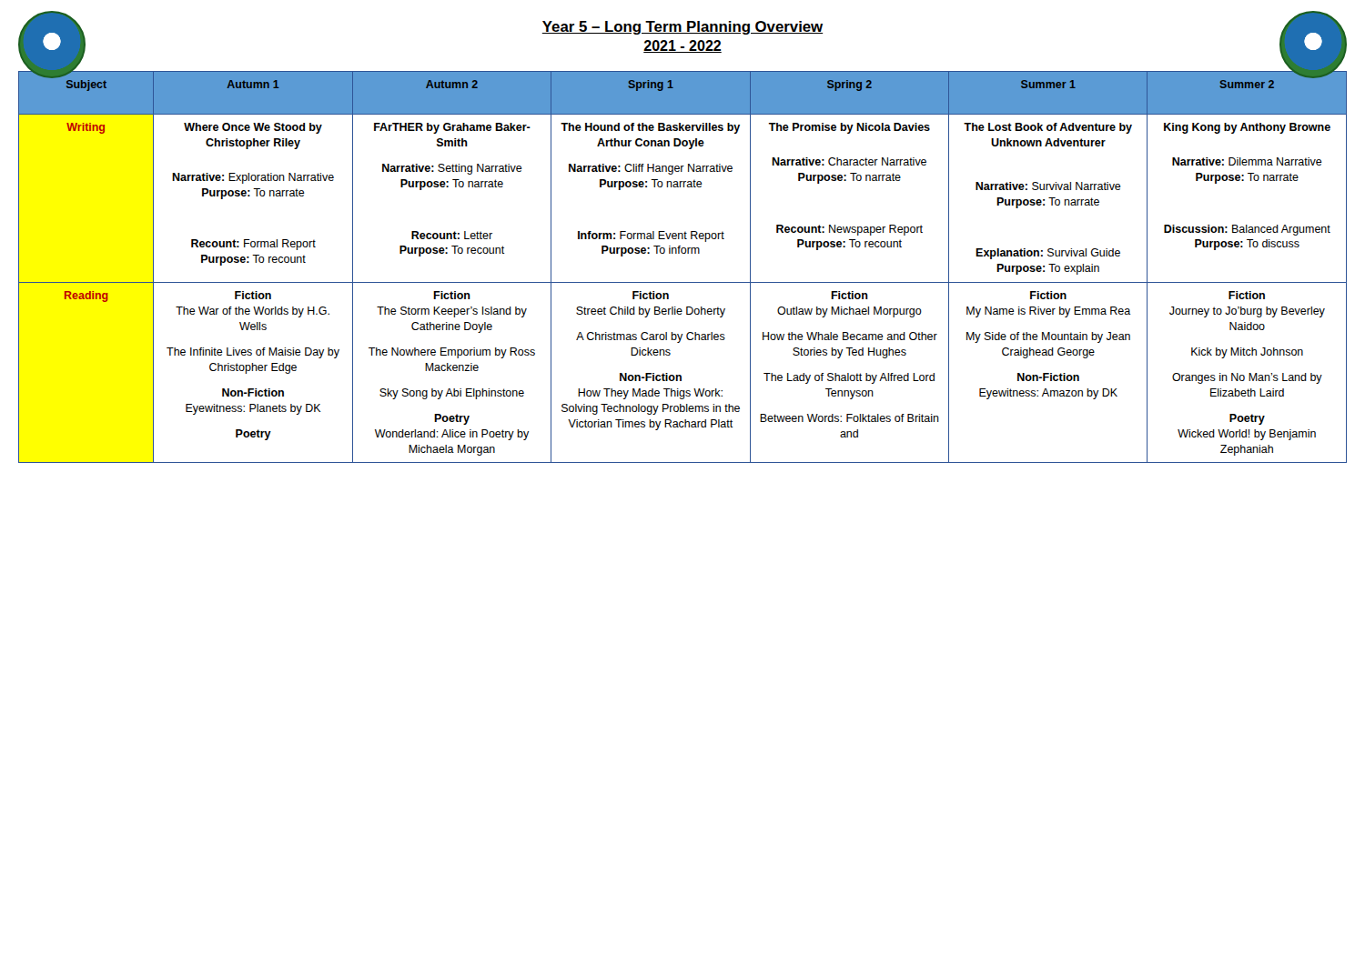Year 5 – Long Term Planning Overview
2021 - 2022
| Subject | Autumn 1 | Autumn 2 | Spring 1 | Spring 2 | Summer 1 | Summer 2 |
| --- | --- | --- | --- | --- | --- | --- |
| Writing | Where Once We Stood by Christopher Riley Narrative: Exploration Narrative Purpose: To narrate Recount: Formal Report Purpose: To recount | FArTHER by Grahame Baker-Smith Narrative: Setting Narrative Purpose: To narrate Recount: Letter Purpose: To recount | The Hound of the Baskervilles by Arthur Conan Doyle Narrative: Cliff Hanger Narrative Purpose: To narrate Inform: Formal Event Report Purpose: To inform | The Promise by Nicola Davies Narrative: Character Narrative Purpose: To narrate Recount: Newspaper Report Purpose: To recount | The Lost Book of Adventure by Unknown Adventurer Narrative: Survival Narrative Purpose: To narrate Explanation: Survival Guide Purpose: To explain | King Kong by Anthony Browne Narrative: Dilemma Narrative Purpose: To narrate Discussion: Balanced Argument Purpose: To discuss |
| Reading | Fiction The War of the Worlds by H.G. Wells The Infinite Lives of Maisie Day by Christopher Edge Non-Fiction Eyewitness: Planets by DK Poetry | Fiction The Storm Keeper’s Island by Catherine Doyle The Nowhere Emporium by Ross Mackenzie Sky Song by Abi Elphinstone Poetry Wonderland: Alice in Poetry by Michaela Morgan | Fiction Street Child by Berlie Doherty A Christmas Carol by Charles Dickens Non-Fiction How They Made Thigs Work: Solving Technology Problems in the Victorian Times by Rachard Platt | Fiction Outlaw by Michael Morpurgo How the Whale Became and Other Stories by Ted Hughes The Lady of Shalott by Alfred Lord Tennyson Between Words: Folktales of Britain and | Fiction My Name is River by Emma Rea My Side of the Mountain by Jean Craighead George Non-Fiction Eyewitness: Amazon by DK | Fiction Journey to Jo’burg by Beverley Naidoo Kick by Mitch Johnson Oranges in No Man’s Land by Elizabeth Laird Poetry Wicked World! by Benjamin Zephaniah |